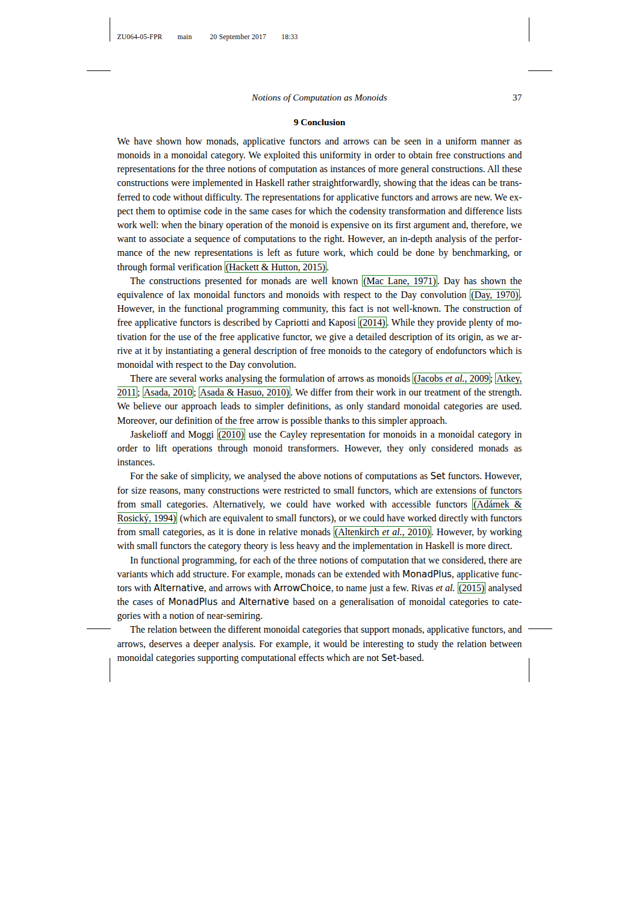ZU064-05-FPR main 20 September 201718:33
Notions of Computation as Monoids 37
9 Conclusion
We have shown how monads, applicative functors and arrows can be seen in a uniform manner as monoids in a monoidal category. We exploited this uniformity in order to obtain free constructions and representations for the three notions of computation as instances of more general constructions. All these constructions were implemented in Haskell rather straightforwardly, showing that the ideas can be transferred to code without difficulty. The representations for applicative functors and arrows are new. We expect them to optimise code in the same cases for which the codensity transformation and difference lists work well: when the binary operation of the monoid is expensive on its first argument and, therefore, we want to associate a sequence of computations to the right. However, an in-depth analysis of the performance of the new representations is left as future work, which could be done by benchmarking, or through formal verification (Hackett & Hutton, 2015).
The constructions presented for monads are well known (Mac Lane, 1971). Day has shown the equivalence of lax monoidal functors and monoids with respect to the Day convolution (Day, 1970). However, in the functional programming community, this fact is not well-known. The construction of free applicative functors is described by Capriotti and Kaposi (2014). While they provide plenty of motivation for the use of the free applicative functor, we give a detailed description of its origin, as we arrive at it by instantiating a general description of free monoids to the category of endofunctors which is monoidal with respect to the Day convolution.
There are several works analysing the formulation of arrows as monoids (Jacobs et al., 2009; Atkey, 2011; Asada, 2010; Asada & Hasuo, 2010). We differ from their work in our treatment of the strength. We believe our approach leads to simpler definitions, as only standard monoidal categories are used. Moreover, our definition of the free arrow is possible thanks to this simpler approach.
Jaskelioff and Moggi (2010) use the Cayley representation for monoids in a monoidal category in order to lift operations through monoid transformers. However, they only considered monads as instances.
For the sake of simplicity, we analysed the above notions of computations as Set functors. However, for size reasons, many constructions were restricted to small functors, which are extensions of functors from small categories. Alternatively, we could have worked with accessible functors (Adámek & Rosický, 1994) (which are equivalent to small functors), or we could have worked directly with functors from small categories, as it is done in relative monads (Altenkirch et al., 2010). However, by working with small functors the category theory is less heavy and the implementation in Haskell is more direct.
In functional programming, for each of the three notions of computation that we considered, there are variants which add structure. For example, monads can be extended with MonadPlus, applicative functors with Alternative, and arrows with ArrowChoice, to name just a few. Rivas et al. (2015) analysed the cases of MonadPlus and Alternative based on a generalisation of monoidal categories to categories with a notion of near-semiring.
The relation between the different monoidal categories that support monads, applicative functors, and arrows, deserves a deeper analysis. For example, it would be interesting to study the relation between monoidal categories supporting computational effects which are not Set-based.